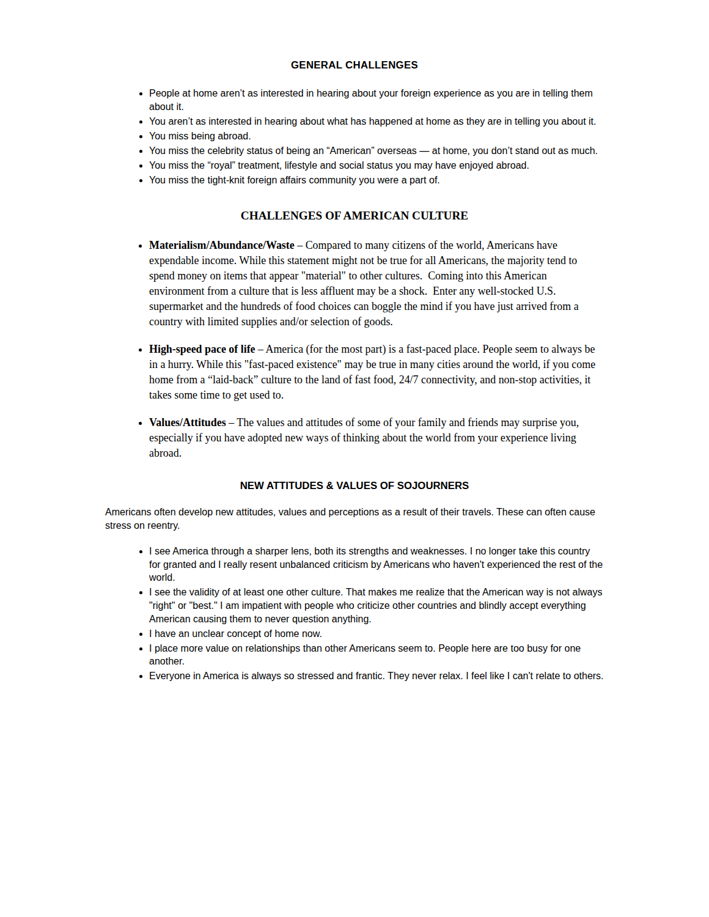GENERAL CHALLENGES
People at home aren’t as interested in hearing about your foreign experience as you are in telling them about it.
You aren’t as interested in hearing about what has happened at home as they are in telling you about it.
You miss being abroad.
You miss the celebrity status of being an “American” overseas — at home, you don’t stand out as much.
You miss the “royal” treatment, lifestyle and social status you may have enjoyed abroad.
You miss the tight-knit foreign affairs community you were a part of.
CHALLENGES OF AMERICAN CULTURE
Materialism/Abundance/Waste – Compared to many citizens of the world, Americans have expendable income. While this statement might not be true for all Americans, the majority tend to spend money on items that appear "material" to other cultures. Coming into this American environment from a culture that is less affluent may be a shock. Enter any well-stocked U.S. supermarket and the hundreds of food choices can boggle the mind if you have just arrived from a country with limited supplies and/or selection of goods.
High-speed pace of life – America (for the most part) is a fast-paced place. People seem to always be in a hurry. While this "fast-paced existence" may be true in many cities around the world, if you come home from a “laid-back” culture to the land of fast food, 24/7 connectivity, and non-stop activities, it takes some time to get used to.
Values/Attitudes – The values and attitudes of some of your family and friends may surprise you, especially if you have adopted new ways of thinking about the world from your experience living abroad.
NEW ATTITUDES & VALUES OF SOJOURNERS
Americans often develop new attitudes, values and perceptions as a result of their travels. These can often cause stress on reentry.
I see America through a sharper lens, both its strengths and weaknesses. I no longer take this country for granted and I really resent unbalanced criticism by Americans who haven't experienced the rest of the world.
I see the validity of at least one other culture. That makes me realize that the American way is not always "right" or "best." I am impatient with people who criticize other countries and blindly accept everything American causing them to never question anything.
I have an unclear concept of home now.
I place more value on relationships than other Americans seem to. People here are too busy for one another.
Everyone in America is always so stressed and frantic. They never relax. I feel like I can't relate to others.